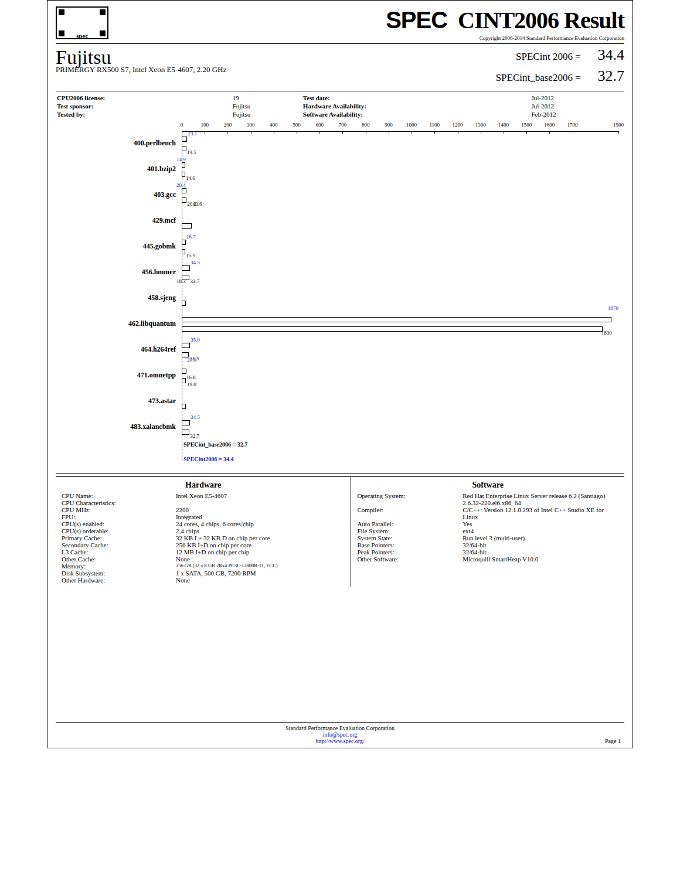spec
SPEC CINT2006 Result
Copyright 2006-2014 Standard Performance Evaluation Corporation
Fujitsu
PRIMERGY RX500 S7, Intel Xeon E5-4607, 2.20 GHz
SPECint 2006 = 34.4
SPECint_base2006 = 32.7
| CPU2006 license: | 19 | Test date: | Jul-2012 |
| Test sponsor: | Fujitsu | Hardware Availability: | Jul-2012 |
| Tested by: | Fujitsu | Software Availability: | Feb-2012 |
0 100 200 300 400 500 600 700 800 900 1000 1100 1200 1300 1400 1500 1600 1700 1900
400.perlbench
23.1
19.5
401.bzip2
14.9
14.6
403.gcc
20.4
20.2
429.mcf
43.6
445.gobmk
16.7
15.9
456.hmmer
34.5
33.7
458.sjeng
18.3
462.libquantum
1870
1830
464.h264ref
35.0
31.5
471.omnetpp
20.0
16.8
473.astar
19.0
483.xalancbmk
34.5
32.7
SPECint_base2006 = 32.7
SPECint2006 = 34.4
Hardware
| CPU Name: | Intel Xeon E5-4607 |
| CPU Characteristics: | |
| CPU MHz: | 2200 |
| FPU: | Integrated |
| CPU(s) enabled: | 24 cores, 4 chips, 6 cores/chip |
| CPU(s) orderable: | 2,4 chips |
| Primary Cache: | 32 KB I + 32 KB D on chip per core |
| Secondary Cache: | 256 KB I+D on chip per core |
| L3 Cache: | 12 MB I+D on chip per chip |
| Other Cache: | None |
| Memory: | 256 GB (32 x 8 GB 2Rx4 PC3L-12800R-11, ECC) |
| Disk Subsystem: | 1 x SATA, 500 GB, 7200 RPM |
| Other Hardware: | None |
Software
| Operating System: | Red Hat Enterprise Linux Server release 6.2 (Santiago) 2.6.32-220.el6.x86_64 |
| Compiler: | C/C++: Version 12.1.0.293 of Intel C++ Studio XE for Linux |
| Auto Parallel: | Yes |
| File System: | ext4 |
| System State: | Run level 3 (multi-user) |
| Base Pointers: | 32/64-bit |
| Peak Pointers: | 32/64-bit |
| Other Software: | Microquill SmartHeap V10.0 |
Standard Performance Evaluation Corporation
info@spec.org
http://www.spec.org/ Page 1